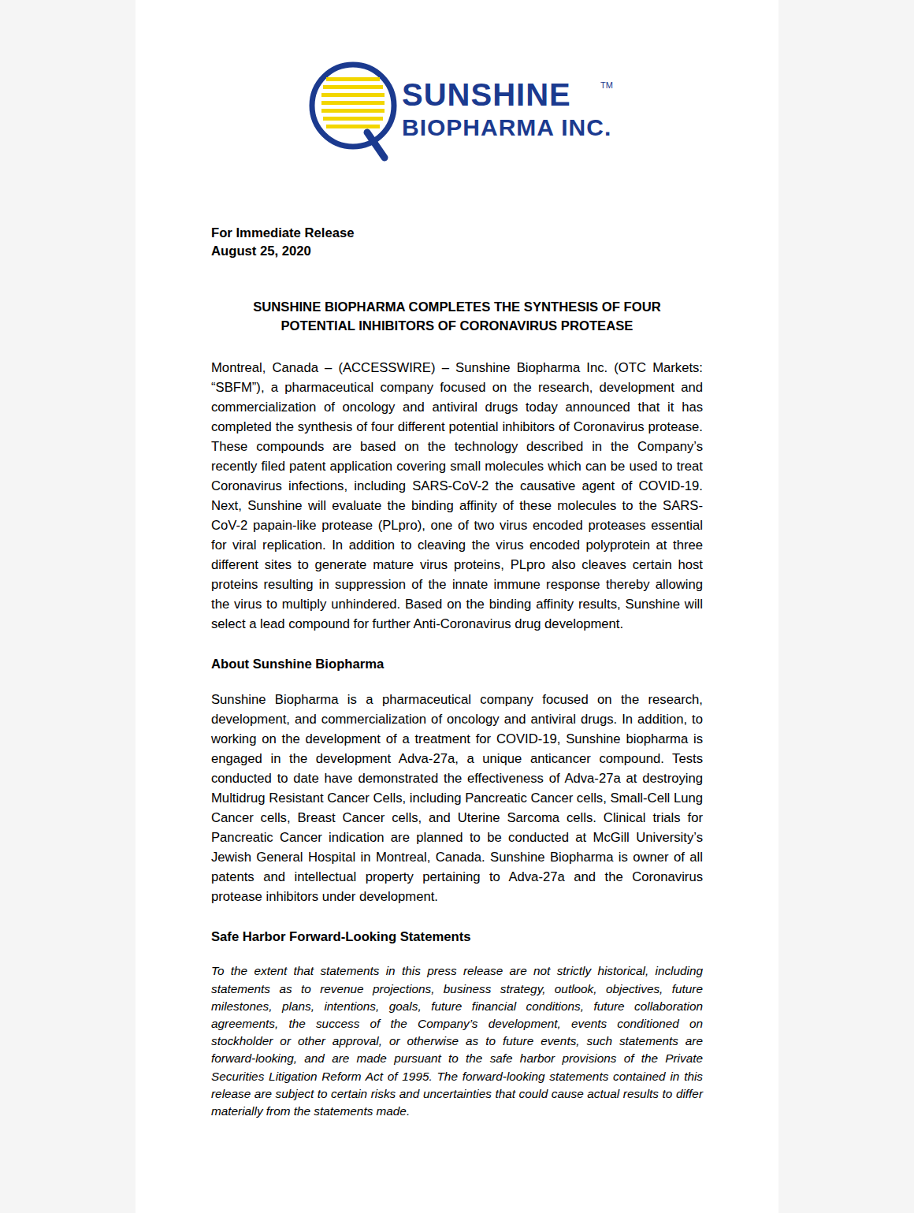SUNSHINE BIOPHARMA INC. TM
For Immediate Release
August 25, 2020
Sunshine Biopharma Completes the Synthesis of Four Potential Inhibitors of Coronavirus Protease
Montreal, Canada – (ACCESSWIRE) – Sunshine Biopharma Inc. (OTC Markets: “SBFM”), a pharmaceutical company focused on the research, development and commercialization of oncology and antiviral drugs today announced that it has completed the synthesis of four different potential inhibitors of Coronavirus protease. These compounds are based on the technology described in the Company’s recently filed patent application covering small molecules which can be used to treat Coronavirus infections, including SARS-CoV-2 the causative agent of COVID-19. Next, Sunshine will evaluate the binding affinity of these molecules to the SARS-CoV-2 papain-like protease (PLpro), one of two virus encoded proteases essential for viral replication. In addition to cleaving the virus encoded polyprotein at three different sites to generate mature virus proteins, PLpro also cleaves certain host proteins resulting in suppression of the innate immune response thereby allowing the virus to multiply unhindered. Based on the binding affinity results, Sunshine will select a lead compound for further Anti-Coronavirus drug development.
About Sunshine Biopharma
Sunshine Biopharma is a pharmaceutical company focused on the research, development, and commercialization of oncology and antiviral drugs. In addition, to working on the development of a treatment for COVID-19, Sunshine biopharma is engaged in the development Adva-27a, a unique anticancer compound. Tests conducted to date have demonstrated the effectiveness of Adva-27a at destroying Multidrug Resistant Cancer Cells, including Pancreatic Cancer cells, Small-Cell Lung Cancer cells, Breast Cancer cells, and Uterine Sarcoma cells. Clinical trials for Pancreatic Cancer indication are planned to be conducted at McGill University’s Jewish General Hospital in Montreal, Canada. Sunshine Biopharma is owner of all patents and intellectual property pertaining to Adva-27a and the Coronavirus protease inhibitors under development.
Safe Harbor Forward-Looking Statements
To the extent that statements in this press release are not strictly historical, including statements as to revenue projections, business strategy, outlook, objectives, future milestones, plans, intentions, goals, future financial conditions, future collaboration agreements, the success of the Company’s development, events conditioned on stockholder or other approval, or otherwise as to future events, such statements are forward-looking, and are made pursuant to the safe harbor provisions of the Private Securities Litigation Reform Act of 1995. The forward-looking statements contained in this release are subject to certain risks and uncertainties that could cause actual results to differ materially from the statements made.